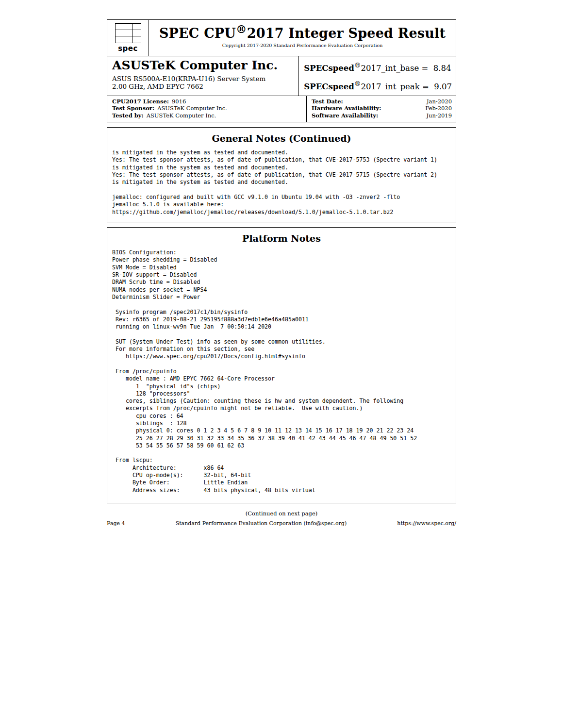spec
SPEC CPU®2017 Integer Speed Result
Copyright 2017-2020 Standard Performance Evaluation Corporation
ASUSTeK Computer Inc.
ASUS RS500A-E10(KRPA-U16) Server System
2.00 GHz, AMD EPYC 7662
SPECspeed®2017_int_base = 8.84
SPECspeed®2017_int_peak = 9.07
CPU2017 License: 9016
Test Sponsor: ASUSTeK Computer Inc.
Tested by: ASUSTeK Computer Inc.
Test Date: Jan-2020
Hardware Availability: Feb-2020
Software Availability: Jun-2019
General Notes (Continued)
is mitigated in the system as tested and documented.
Yes: The test sponsor attests, as of date of publication, that CVE-2017-5753 (Spectre variant 1)
is mitigated in the system as tested and documented.
Yes: The test sponsor attests, as of date of publication, that CVE-2017-5715 (Spectre variant 2)
is mitigated in the system as tested and documented.

jemalloc: configured and built with GCC v9.1.0 in Ubuntu 19.04 with -O3 -znver2 -flto
jemalloc 5.1.0 is available here:
https://github.com/jemalloc/jemalloc/releases/download/5.1.0/jemalloc-5.1.0.tar.bz2
Platform Notes
BIOS Configuration:
Power phase shedding = Disabled
SVM Mode = Disabled
SR-IOV support = Disabled
DRAM Scrub time = Disabled
NUMA nodes per socket = NPS4
Determinism Slider = Power

 Sysinfo program /spec2017c1/bin/sysinfo
 Rev: r6365 of 2019-08-21 295195f888a3d7edb1e6e46a485a0011
 running on linux-wv9n Tue Jan  7 00:50:14 2020

 SUT (System Under Test) info as seen by some common utilities.
 For more information on this section, see
    https://www.spec.org/cpu2017/Docs/config.html#sysinfo

 From /proc/cpuinfo
    model name : AMD EPYC 7662 64-Core Processor
       1  "physical id"s (chips)
       128 "processors"
    cores, siblings (Caution: counting these is hw and system dependent. The following
    excerpts from /proc/cpuinfo might not be reliable.  Use with caution.)
       cpu cores : 64
       siblings  : 128
       physical 0: cores 0 1 2 3 4 5 6 7 8 9 10 11 12 13 14 15 16 17 18 19 20 21 22 23 24
       25 26 27 28 29 30 31 32 33 34 35 36 37 38 39 40 41 42 43 44 45 46 47 48 49 50 51 52
       53 54 55 56 57 58 59 60 61 62 63

 From lscpu:
      Architecture:        x86_64
      CPU op-mode(s):      32-bit, 64-bit
      Byte Order:          Little Endian
      Address sizes:       43 bits physical, 48 bits virtual
(Continued on next page)
Page 4
Standard Performance Evaluation Corporation (info@spec.org)
https://www.spec.org/